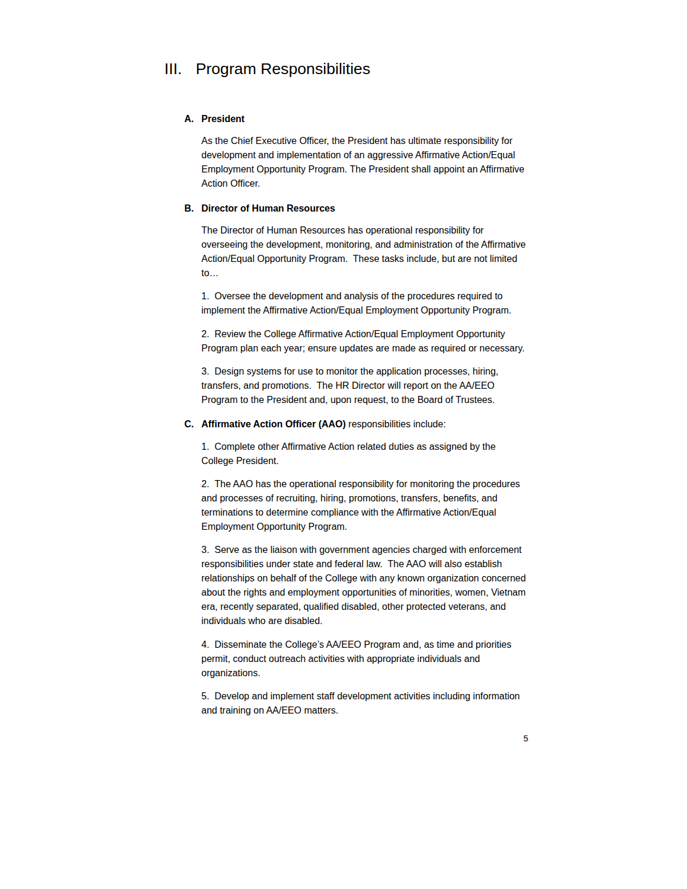III. Program Responsibilities
A. President
As the Chief Executive Officer, the President has ultimate responsibility for development and implementation of an aggressive Affirmative Action/Equal Employment Opportunity Program. The President shall appoint an Affirmative Action Officer.
B. Director of Human Resources
The Director of Human Resources has operational responsibility for overseeing the development, monitoring, and administration of the Affirmative Action/Equal Opportunity Program. These tasks include, but are not limited to…
1. Oversee the development and analysis of the procedures required to implement the Affirmative Action/Equal Employment Opportunity Program.
2. Review the College Affirmative Action/Equal Employment Opportunity Program plan each year; ensure updates are made as required or necessary.
3. Design systems for use to monitor the application processes, hiring, transfers, and promotions. The HR Director will report on the AA/EEO Program to the President and, upon request, to the Board of Trustees.
C. Affirmative Action Officer (AAO) responsibilities include:
1. Complete other Affirmative Action related duties as assigned by the College President.
2. The AAO has the operational responsibility for monitoring the procedures and processes of recruiting, hiring, promotions, transfers, benefits, and terminations to determine compliance with the Affirmative Action/Equal Employment Opportunity Program.
3. Serve as the liaison with government agencies charged with enforcement responsibilities under state and federal law. The AAO will also establish relationships on behalf of the College with any known organization concerned about the rights and employment opportunities of minorities, women, Vietnam era, recently separated, qualified disabled, other protected veterans, and individuals who are disabled.
4. Disseminate the College’s AA/EEO Program and, as time and priorities permit, conduct outreach activities with appropriate individuals and organizations.
5. Develop and implement staff development activities including information and training on AA/EEO matters.
5